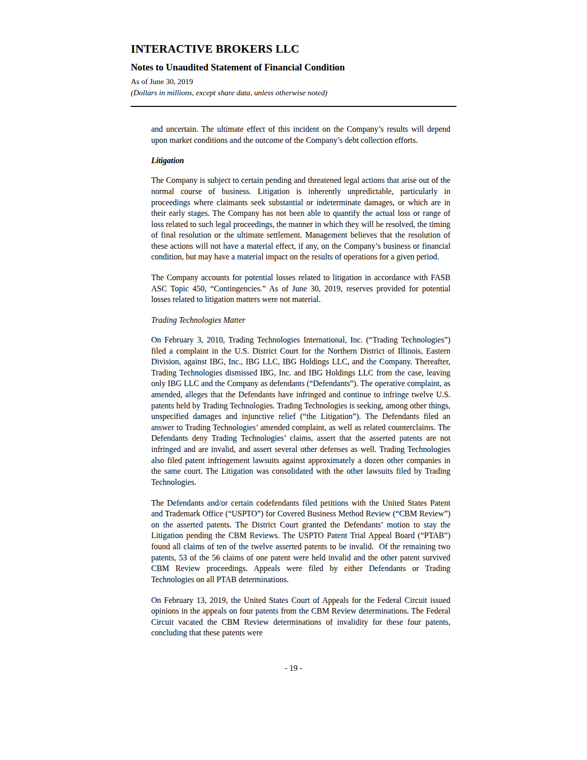INTERACTIVE BROKERS LLC
Notes to Unaudited Statement of Financial Condition
As of June 30, 2019
(Dollars in millions, except share data, unless otherwise noted)
and uncertain. The ultimate effect of this incident on the Company’s results will depend upon market conditions and the outcome of the Company’s debt collection efforts.
Litigation
The Company is subject to certain pending and threatened legal actions that arise out of the normal course of business. Litigation is inherently unpredictable, particularly in proceedings where claimants seek substantial or indeterminate damages, or which are in their early stages. The Company has not been able to quantify the actual loss or range of loss related to such legal proceedings, the manner in which they will be resolved, the timing of final resolution or the ultimate settlement. Management believes that the resolution of these actions will not have a material effect, if any, on the Company’s business or financial condition, but may have a material impact on the results of operations for a given period.
The Company accounts for potential losses related to litigation in accordance with FASB ASC Topic 450, “Contingencies.” As of June 30, 2019, reserves provided for potential losses related to litigation matters were not material.
Trading Technologies Matter
On February 3, 2010, Trading Technologies International, Inc. (“Trading Technologies”) filed a complaint in the U.S. District Court for the Northern District of Illinois, Eastern Division, against IBG, Inc., IBG LLC, IBG Holdings LLC, and the Company. Thereafter, Trading Technologies dismissed IBG, Inc. and IBG Holdings LLC from the case, leaving only IBG LLC and the Company as defendants (“Defendants”). The operative complaint, as amended, alleges that the Defendants have infringed and continue to infringe twelve U.S. patents held by Trading Technologies. Trading Technologies is seeking, among other things, unspecified damages and injunctive relief (“the Litigation”). The Defendants filed an answer to Trading Technologies’ amended complaint, as well as related counterclaims. The Defendants deny Trading Technologies’ claims, assert that the asserted patents are not infringed and are invalid, and assert several other defenses as well. Trading Technologies also filed patent infringement lawsuits against approximately a dozen other companies in the same court. The Litigation was consolidated with the other lawsuits filed by Trading Technologies.
The Defendants and/or certain codefendants filed petitions with the United States Patent and Trademark Office (“USPTO”) for Covered Business Method Review (“CBM Review”) on the asserted patents. The District Court granted the Defendants’ motion to stay the Litigation pending the CBM Reviews. The USPTO Patent Trial Appeal Board (“PTAB”) found all claims of ten of the twelve asserted patents to be invalid. Of the remaining two patents, 53 of the 56 claims of one patent were held invalid and the other patent survived CBM Review proceedings. Appeals were filed by either Defendants or Trading Technologies on all PTAB determinations.
On February 13, 2019, the United States Court of Appeals for the Federal Circuit issued opinions in the appeals on four patents from the CBM Review determinations. The Federal Circuit vacated the CBM Review determinations of invalidity for these four patents, concluding that these patents were
- 19 -